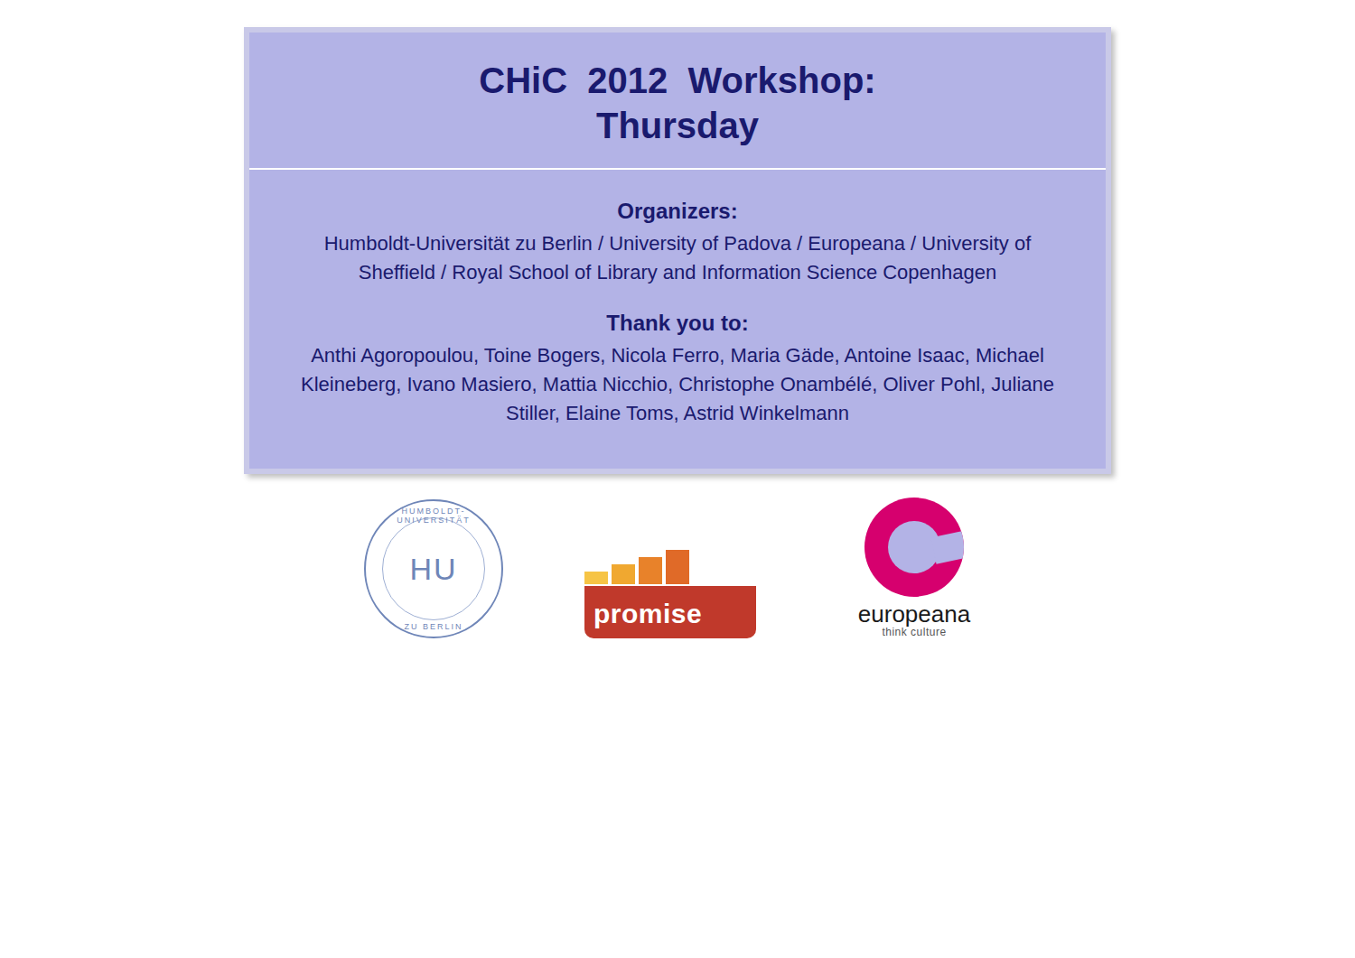CHiC 2012 Workshop:
Thursday
Organizers:
Humboldt-Universität zu Berlin / University of Padova / Europeana / University of Sheffield / Royal School of Library and Information Science Copenhagen
Thank you to:
Anthi Agoropoulou, Toine Bogers, Nicola Ferro, Maria Gäde, Antoine Isaac, Michael Kleineberg, Ivano Masiero, Mattia Nicchio, Christophe Onambélé, Oliver Pohl, Juliane Stiller, Elaine Toms, Astrid Winkelmann
HUMBOLDT-UNIVERSITÄT
HU
ZU BERLIN
promise
europeana
think culture